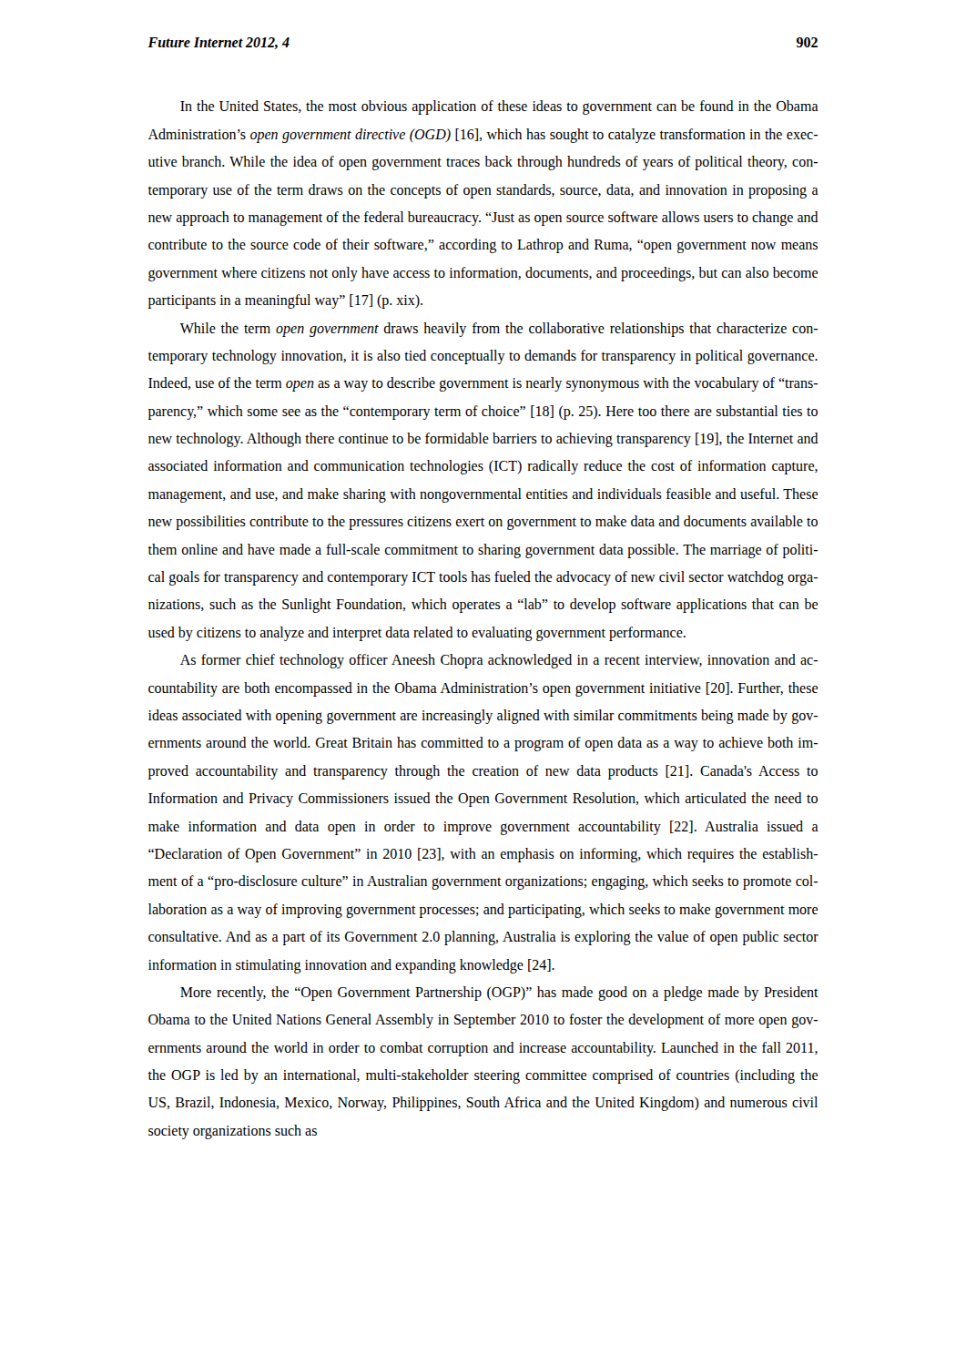Future Internet 2012, 4
902
In the United States, the most obvious application of these ideas to government can be found in the Obama Administration’s open government directive (OGD) [16], which has sought to catalyze transformation in the executive branch. While the idea of open government traces back through hundreds of years of political theory, contemporary use of the term draws on the concepts of open standards, source, data, and innovation in proposing a new approach to management of the federal bureaucracy. “Just as open source software allows users to change and contribute to the source code of their software,” according to Lathrop and Ruma, “open government now means government where citizens not only have access to information, documents, and proceedings, but can also become participants in a meaningful way” [17] (p. xix).
While the term open government draws heavily from the collaborative relationships that characterize contemporary technology innovation, it is also tied conceptually to demands for transparency in political governance. Indeed, use of the term open as a way to describe government is nearly synonymous with the vocabulary of “transparency,” which some see as the “contemporary term of choice” [18] (p. 25). Here too there are substantial ties to new technology. Although there continue to be formidable barriers to achieving transparency [19], the Internet and associated information and communication technologies (ICT) radically reduce the cost of information capture, management, and use, and make sharing with nongovernmental entities and individuals feasible and useful. These new possibilities contribute to the pressures citizens exert on government to make data and documents available to them online and have made a full-scale commitment to sharing government data possible. The marriage of political goals for transparency and contemporary ICT tools has fueled the advocacy of new civil sector watchdog organizations, such as the Sunlight Foundation, which operates a “lab” to develop software applications that can be used by citizens to analyze and interpret data related to evaluating government performance.
As former chief technology officer Aneesh Chopra acknowledged in a recent interview, innovation and accountability are both encompassed in the Obama Administration’s open government initiative [20]. Further, these ideas associated with opening government are increasingly aligned with similar commitments being made by governments around the world. Great Britain has committed to a program of open data as a way to achieve both improved accountability and transparency through the creation of new data products [21]. Canada's Access to Information and Privacy Commissioners issued the Open Government Resolution, which articulated the need to make information and data open in order to improve government accountability [22]. Australia issued a “Declaration of Open Government” in 2010 [23], with an emphasis on informing, which requires the establishment of a “pro-disclosure culture” in Australian government organizations; engaging, which seeks to promote collaboration as a way of improving government processes; and participating, which seeks to make government more consultative. And as a part of its Government 2.0 planning, Australia is exploring the value of open public sector information in stimulating innovation and expanding knowledge [24].
More recently, the “Open Government Partnership (OGP)” has made good on a pledge made by President Obama to the United Nations General Assembly in September 2010 to foster the development of more open governments around the world in order to combat corruption and increase accountability. Launched in the fall 2011, the OGP is led by an international, multi-stakeholder steering committee comprised of countries (including the US, Brazil, Indonesia, Mexico, Norway, Philippines, South Africa and the United Kingdom) and numerous civil society organizations such as